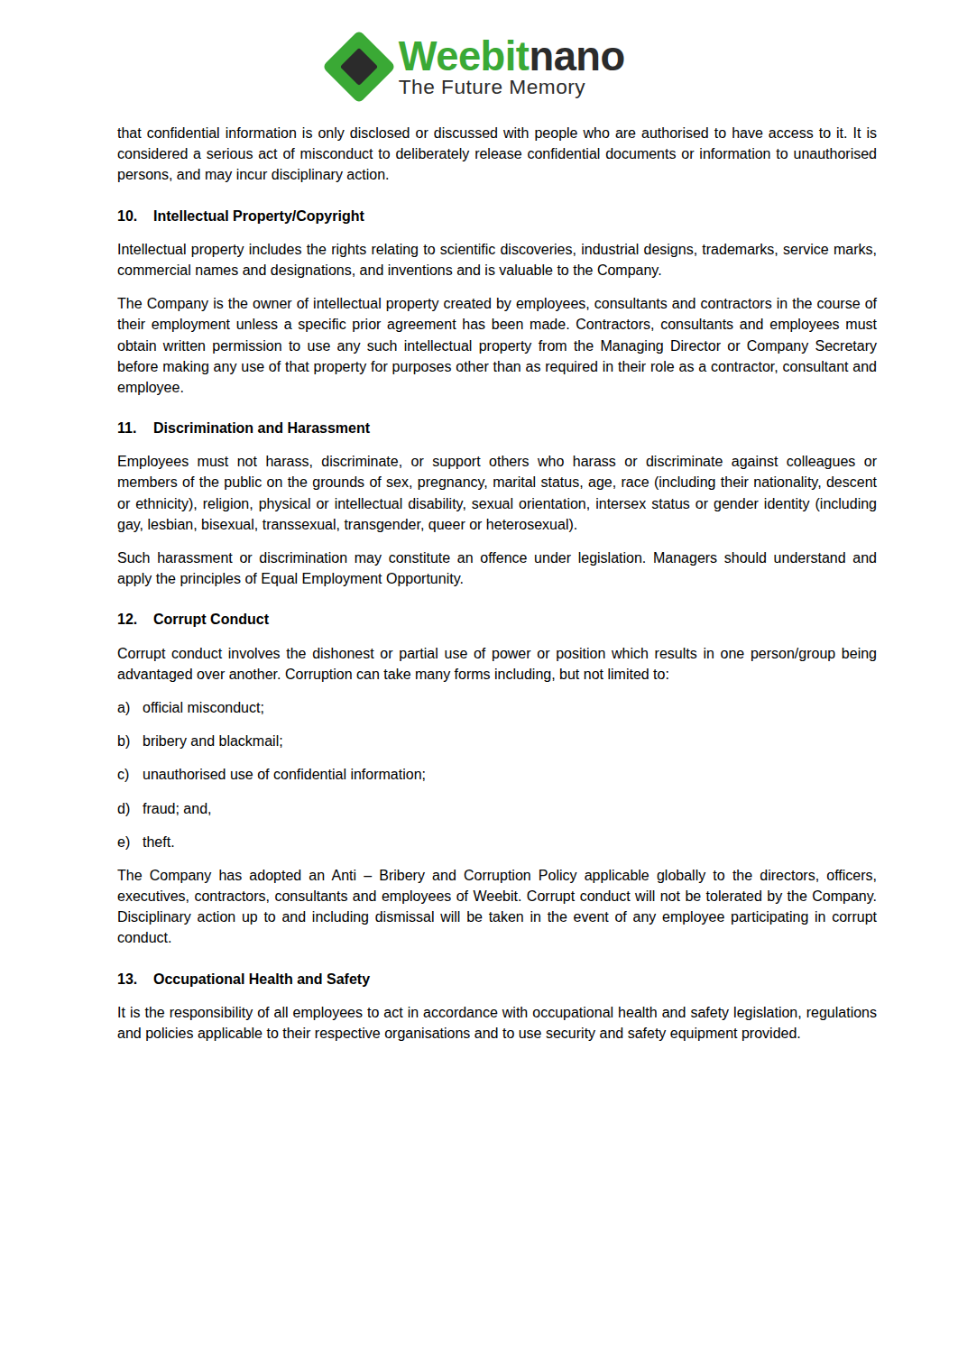Weebit nano
The Future Memory
that confidential information is only disclosed or discussed with people who are authorised to have access to it. It is considered a serious act of misconduct to deliberately release confidential documents or information to unauthorised persons, and may incur disciplinary action.
10. Intellectual Property/Copyright
Intellectual property includes the rights relating to scientific discoveries, industrial designs, trademarks, service marks, commercial names and designations, and inventions and is valuable to the Company.
The Company is the owner of intellectual property created by employees, consultants and contractors in the course of their employment unless a specific prior agreement has been made. Contractors, consultants and employees must obtain written permission to use any such intellectual property from the Managing Director or Company Secretary before making any use of that property for purposes other than as required in their role as a contractor, consultant and employee.
11. Discrimination and Harassment
Employees must not harass, discriminate, or support others who harass or discriminate against colleagues or members of the public on the grounds of sex, pregnancy, marital status, age, race (including their nationality, descent or ethnicity), religion, physical or intellectual disability, sexual orientation, intersex status or gender identity (including gay, lesbian, bisexual, transsexual, transgender, queer or heterosexual).
Such harassment or discrimination may constitute an offence under legislation. Managers should understand and apply the principles of Equal Employment Opportunity.
12. Corrupt Conduct
Corrupt conduct involves the dishonest or partial use of power or position which results in one person/group being advantaged over another. Corruption can take many forms including, but not limited to:
a) official misconduct;
b) bribery and blackmail;
c) unauthorised use of confidential information;
d) fraud; and,
e) theft.
The Company has adopted an Anti – Bribery and Corruption Policy applicable globally to the directors, officers, executives, contractors, consultants and employees of Weebit. Corrupt conduct will not be tolerated by the Company. Disciplinary action up to and including dismissal will be taken in the event of any employee participating in corrupt conduct.
13. Occupational Health and Safety
It is the responsibility of all employees to act in accordance with occupational health and safety legislation, regulations and policies applicable to their respective organisations and to use security and safety equipment provided.